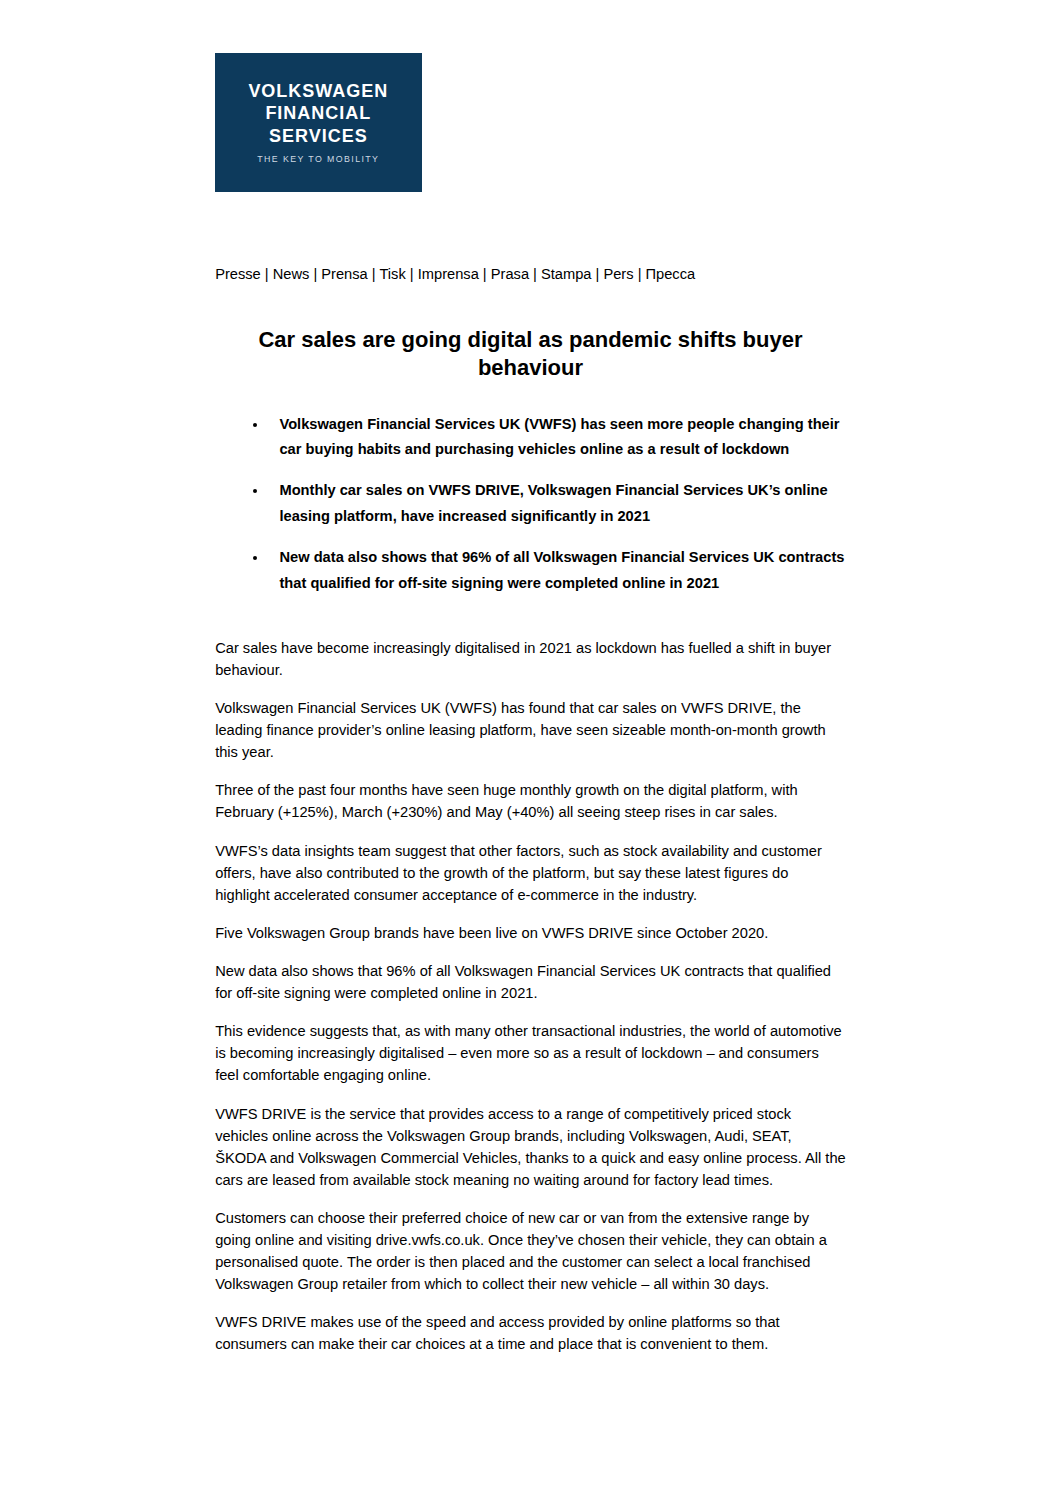VOLKSWAGEN
FINANCIAL SERVICES
THE KEY TO MOBILITY
Presse | News | Prensa | Tisk | Imprensa | Prasa | Stampa | Pers | Пресса
Car sales are going digital as pandemic shifts buyer behaviour
Volkswagen Financial Services UK (VWFS) has seen more people changing their car buying habits and purchasing vehicles online as a result of lockdown
Monthly car sales on VWFS DRIVE, Volkswagen Financial Services UK’s online leasing platform, have increased significantly in 2021
New data also shows that 96% of all Volkswagen Financial Services UK contracts that qualified for off-site signing were completed online in 2021
Car sales have become increasingly digitalised in 2021 as lockdown has fuelled a shift in buyer behaviour.
Volkswagen Financial Services UK (VWFS) has found that car sales on VWFS DRIVE, the leading finance provider’s online leasing platform, have seen sizeable month-on-month growth this year.
Three of the past four months have seen huge monthly growth on the digital platform, with February (+125%), March (+230%) and May (+40%) all seeing steep rises in car sales.
VWFS’s data insights team suggest that other factors, such as stock availability and customer offers, have also contributed to the growth of the platform, but say these latest figures do highlight accelerated consumer acceptance of e-commerce in the industry.
Five Volkswagen Group brands have been live on VWFS DRIVE since October 2020.
New data also shows that 96% of all Volkswagen Financial Services UK contracts that qualified for off-site signing were completed online in 2021.
This evidence suggests that, as with many other transactional industries, the world of automotive is becoming increasingly digitalised – even more so as a result of lockdown – and consumers feel comfortable engaging online.
VWFS DRIVE is the service that provides access to a range of competitively priced stock vehicles online across the Volkswagen Group brands, including Volkswagen, Audi, SEAT, ŠKODA and Volkswagen Commercial Vehicles, thanks to a quick and easy online process. All the cars are leased from available stock meaning no waiting around for factory lead times.
Customers can choose their preferred choice of new car or van from the extensive range by going online and visiting drive.vwfs.co.uk. Once they’ve chosen their vehicle, they can obtain a personalised quote. The order is then placed and the customer can select a local franchised Volkswagen Group retailer from which to collect their new vehicle – all within 30 days.
VWFS DRIVE makes use of the speed and access provided by online platforms so that consumers can make their car choices at a time and place that is convenient to them.